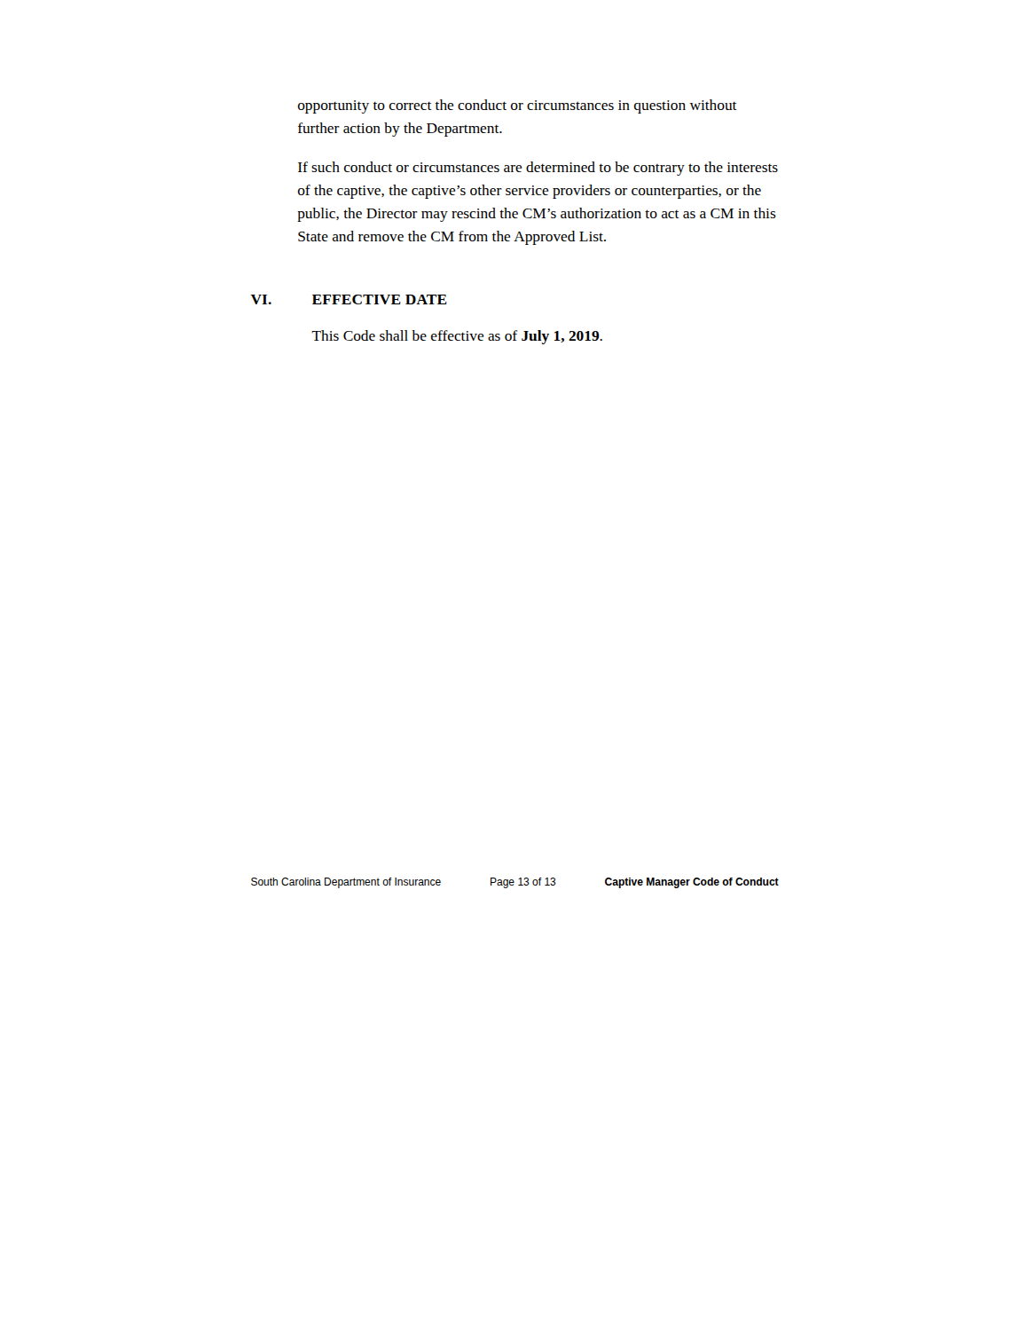opportunity to correct the conduct or circumstances in question without further action by the Department.
If such conduct or circumstances are determined to be contrary to the interests of the captive, the captive’s other service providers or counterparties, or the public, the Director may rescind the CM’s authorization to act as a CM in this State and remove the CM from the Approved List.
VI. EFFECTIVE DATE
This Code shall be effective as of July 1, 2019.
South Carolina Department of Insurance Page 13 of 13 Captive Manager Code of Conduct